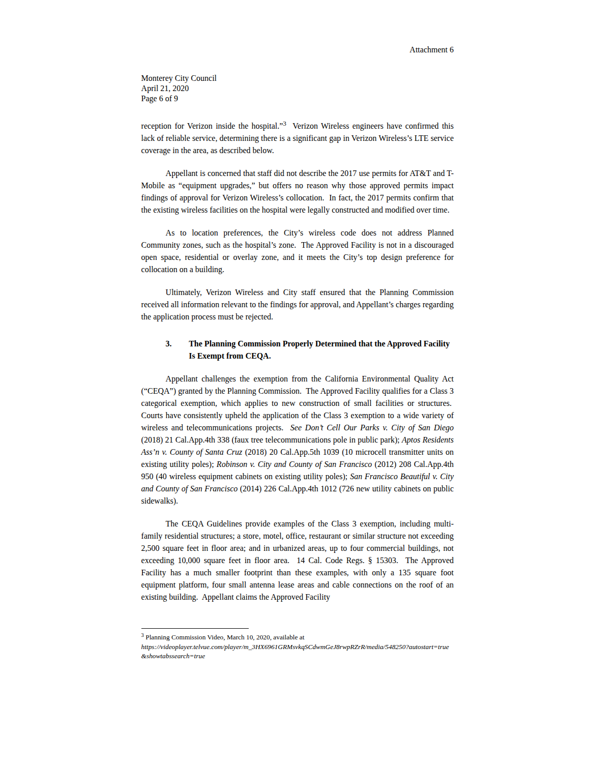Attachment 6
Monterey City Council
April 21, 2020
Page 6 of 9
reception for Verizon inside the hospital.”3 Verizon Wireless engineers have confirmed this lack of reliable service, determining there is a significant gap in Verizon Wireless’s LTE service coverage in the area, as described below.
Appellant is concerned that staff did not describe the 2017 use permits for AT&T and T-Mobile as “equipment upgrades,” but offers no reason why those approved permits impact findings of approval for Verizon Wireless’s collocation. In fact, the 2017 permits confirm that the existing wireless facilities on the hospital were legally constructed and modified over time.
As to location preferences, the City’s wireless code does not address Planned Community zones, such as the hospital’s zone. The Approved Facility is not in a discouraged open space, residential or overlay zone, and it meets the City’s top design preference for collocation on a building.
Ultimately, Verizon Wireless and City staff ensured that the Planning Commission received all information relevant to the findings for approval, and Appellant’s charges regarding the application process must be rejected.
3. The Planning Commission Properly Determined that the Approved Facility Is Exempt from CEQA.
Appellant challenges the exemption from the California Environmental Quality Act (“CEQA”) granted by the Planning Commission. The Approved Facility qualifies for a Class 3 categorical exemption, which applies to new construction of small facilities or structures. Courts have consistently upheld the application of the Class 3 exemption to a wide variety of wireless and telecommunications projects. See Don’t Cell Our Parks v. City of San Diego (2018) 21 Cal.App.4th 338 (faux tree telecommunications pole in public park); Aptos Residents Ass’n v. County of Santa Cruz (2018) 20 Cal.App.5th 1039 (10 microcell transmitter units on existing utility poles); Robinson v. City and County of San Francisco (2012) 208 Cal.App.4th 950 (40 wireless equipment cabinets on existing utility poles); San Francisco Beautiful v. City and County of San Francisco (2014) 226 Cal.App.4th 1012 (726 new utility cabinets on public sidewalks).
The CEQA Guidelines provide examples of the Class 3 exemption, including multi-family residential structures; a store, motel, office, restaurant or similar structure not exceeding 2,500 square feet in floor area; and in urbanized areas, up to four commercial buildings, not exceeding 10,000 square feet in floor area. 14 Cal. Code Regs. § 15303. The Approved Facility has a much smaller footprint than these examples, with only a 135 square foot equipment platform, four small antenna lease areas and cable connections on the roof of an existing building. Appellant claims the Approved Facility
3 Planning Commission Video, March 10, 2020, available at
https://videoplayer.telvue.com/player/m_3HX6961GRMsvkqSCdwmGeJ8rwpRZrR/media/548250?autostart=true&showtabssearch=true